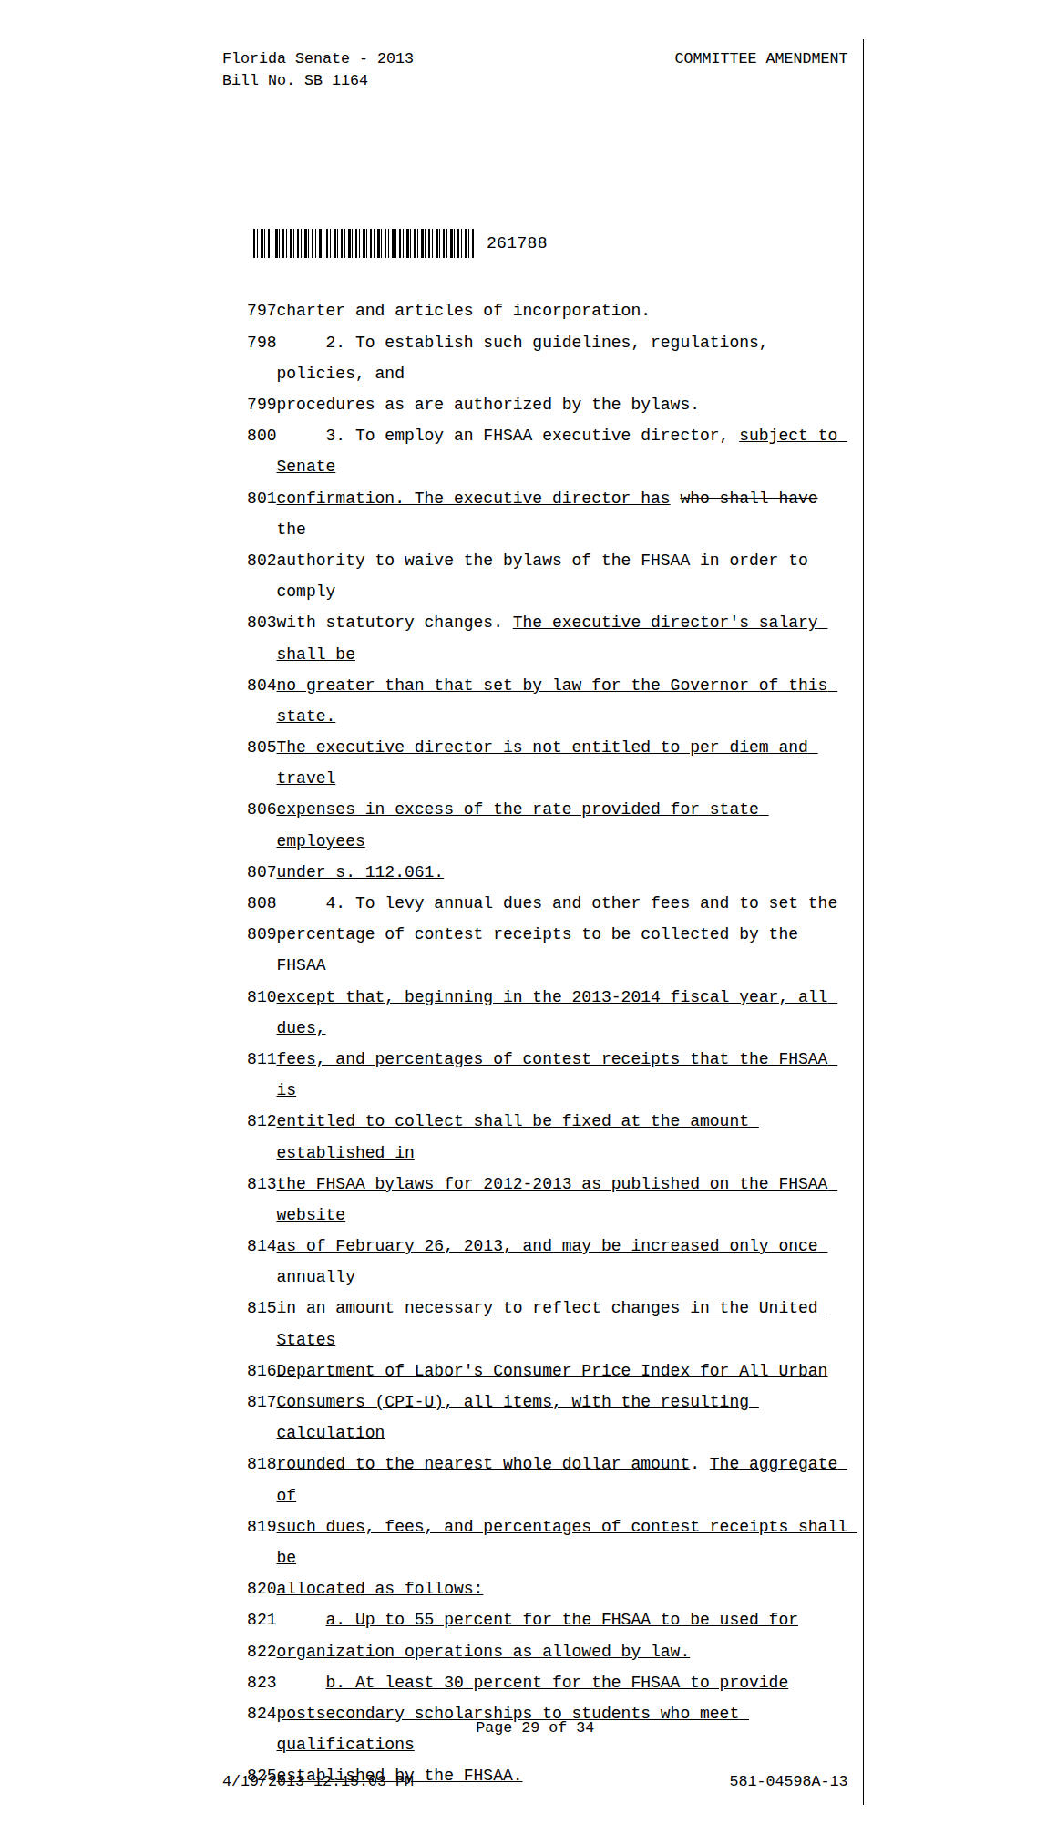Florida Senate - 2013 Bill No. SB 1164
COMMITTEE AMENDMENT
261788
| 797 | charter and articles of incorporation. |
| 798 | 2. To establish such guidelines, regulations, policies, and |
| 799 | procedures as are authorized by the bylaws. |
| 800 | 3. To employ an FHSAA executive director, subject to Senate |
| 801 | confirmation. The executive director has who shall have the |
| 802 | authority to waive the bylaws of the FHSAA in order to comply |
| 803 | with statutory changes. The executive director's salary shall be |
| 804 | no greater than that set by law for the Governor of this state. |
| 805 | The executive director is not entitled to per diem and travel |
| 806 | expenses in excess of the rate provided for state employees |
| 807 | under s. 112.061. |
| 808 | 4. To levy annual dues and other fees and to set the |
| 809 | percentage of contest receipts to be collected by the FHSAA |
| 810 | except that, beginning in the 2013-2014 fiscal year, all dues, |
| 811 | fees, and percentages of contest receipts that the FHSAA is |
| 812 | entitled to collect shall be fixed at the amount established in |
| 813 | the FHSAA bylaws for 2012-2013 as published on the FHSAA website |
| 814 | as of February 26, 2013, and may be increased only once annually |
| 815 | in an amount necessary to reflect changes in the United States |
| 816 | Department of Labor's Consumer Price Index for All Urban |
| 817 | Consumers (CPI-U), all items, with the resulting calculation |
| 818 | rounded to the nearest whole dollar amount . The aggregate of |
| 819 | such dues, fees, and percentages of contest receipts shall be |
| 820 | allocated as follows: |
| 821 | a. Up to 55 percent for the FHSAA to be used for |
| 822 | organization operations as allowed by law. |
| 823 | b. At least 30 percent for the FHSAA to provide |
| 824 | postsecondary scholarships to students who meet qualifications |
| 825 | established by the FHSAA. |
Page 29 of 34
4/19/2013 12:15:03 PM
581-04598A-13